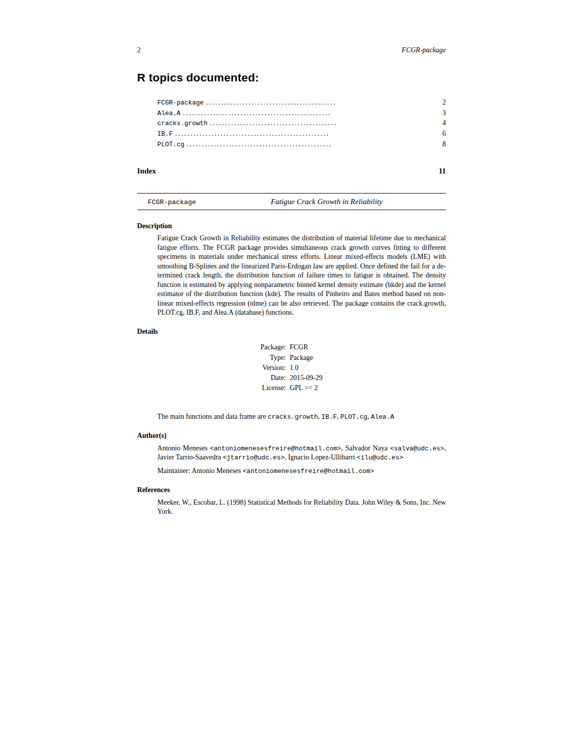2 FCGR-package
R topics documented:
FCGR-package........................................... 2
Alea.A................................................. 3
cracks.growth.......................................... 4
IB.F................................................... 6
PLOT.cg................................................ 8
Index 11
FCGR-package Fatigue Crack Growth in Reliability
Description
Fatigue Crack Growth in Reliability estimates the distribution of material lifetime due to mechanical fatigue efforts. The FCGR package provides simultaneous crack growth curves fitting to different specimens in materials under mechanical stress efforts. Linear mixed-effects models (LME) with smoothing B-Splines and the linearized Paris-Erdogan law are applied. Once defined the fail for a determined crack length, the distribution function of failure times to fatigue is obtained. The density function is estimated by applying nonparametric binned kernel density estimate (bkde) and the kernel estimator of the distribution function (kde). The results of Pinheiro and Bates method based on nonlinear mixed-effects regression (nlme) can be also retrieved. The package contains the crack.growth, PLOT.cg, IB.F, and Alea.A (database) functions.
Details
| Package: | FCGR |
| Type: | Package |
| Version: | 1.0 |
| Date: | 2015-09-29 |
| License: | GPL >= 2 |
The main functions and data frame are cracks.growth, IB.F, PLOT.cg, Alea.A
Author(s)
Antonio Meneses <antoniomenesesfreire@hotmail.com>, Salvador Naya <salva@udc.es>, Javier Tarrio-Saavedra <jtarrio@udc.es>, Ignacio Lopez-Ullibarri <ilu@udc.es>
Maintainer: Antonio Meneses <antoniomenesesfreire@hotmail.com>
References
Meeker, W., Escobar, L. (1998) Statistical Methods for Reliability Data. John Wiley & Sons, Inc. New York.